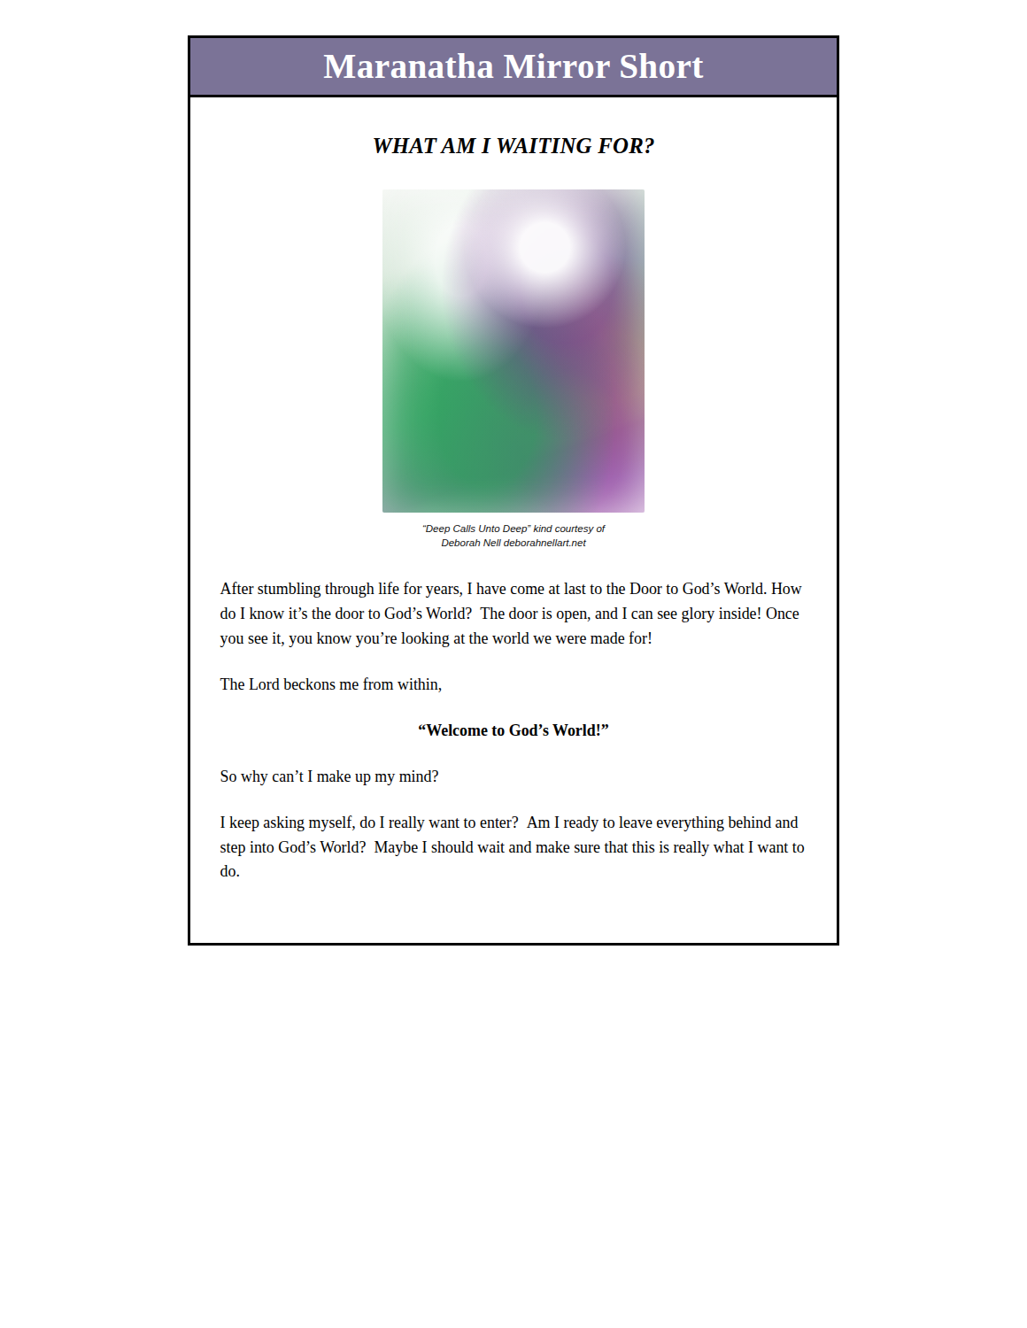Maranatha Mirror Short
WHAT AM I WAITING FOR?
“Deep Calls Unto Deep” kind courtesy of
Deborah Nell deborahnellart.net
After stumbling through life for years, I have come at last to the Door to God’s World. How do I know it’s the door to God’s World? The door is open, and I can see glory inside! Once you see it, you know you’re looking at the world we were made for!
The Lord beckons me from within,
“Welcome to God’s World!”
So why can’t I make up my mind?
I keep asking myself, do I really want to enter? Am I ready to leave everything behind and step into God’s World? Maybe I should wait and make sure that this is really what I want to do.